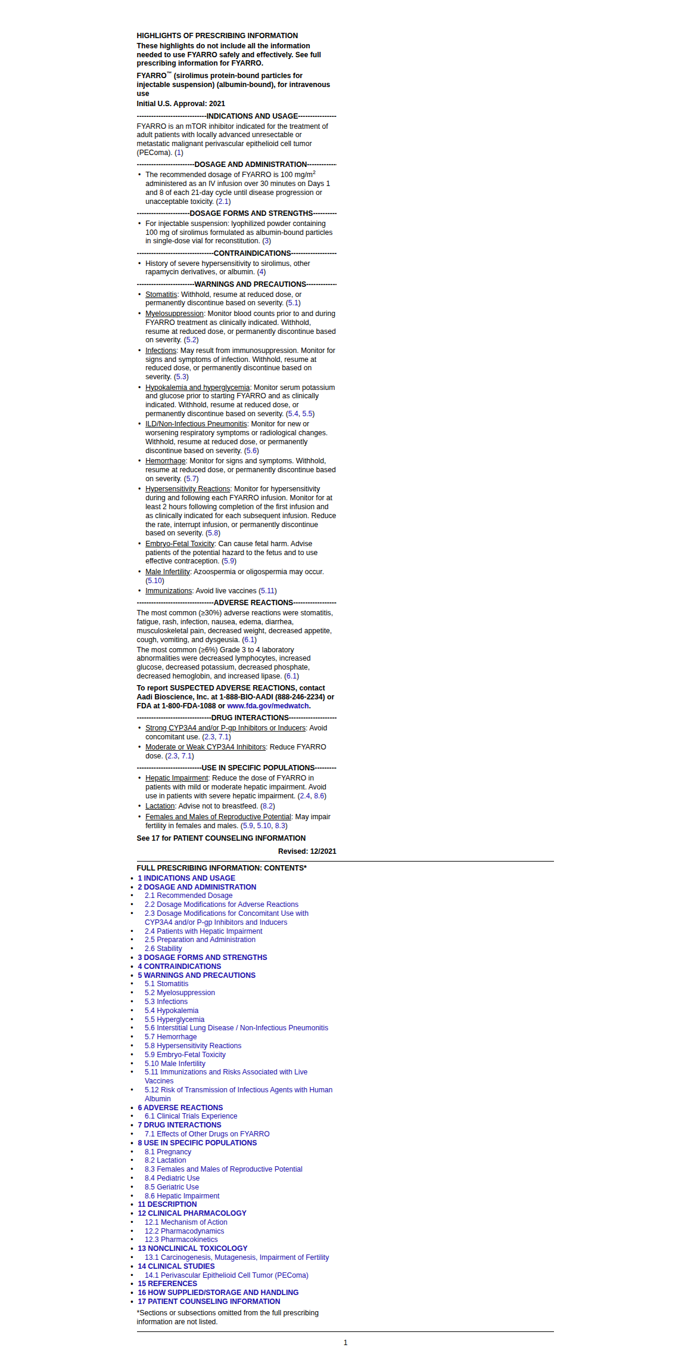HIGHLIGHTS OF PRESCRIBING INFORMATION
These highlights do not include all the information needed to use FYARRO safely and effectively. See full prescribing information for FYARRO.
FYARRO™ (sirolimus protein-bound particles for injectable suspension) (albumin-bound), for intravenous use
Initial U.S. Approval: 2021
-----------------------------INDICATIONS AND USAGE---------------------------
FYARRO is an mTOR inhibitor indicated for the treatment of adult patients with locally advanced unresectable or metastatic malignant perivascular epithelioid cell tumor (PEComa). (1)
------------------------DOSAGE AND ADMINISTRATION-----------------------
The recommended dosage of FYARRO is 100 mg/m2 administered as an IV infusion over 30 minutes on Days 1 and 8 of each 21-day cycle until disease progression or unacceptable toxicity. (2.1)
----------------------DOSAGE FORMS AND STRENGTHS----------------------
For injectable suspension: lyophilized powder containing 100 mg of sirolimus formulated as albumin-bound particles in single-dose vial for reconstitution. (3)
--------------------------------CONTRAINDICATIONS-----------------------------
History of severe hypersensitivity to sirolimus, other rapamycin derivatives, or albumin. (4)
------------------------WARNINGS AND PRECAUTIONS-----------------------
Stomatitis: Withhold, resume at reduced dose, or permanently discontinue based on severity. (5.1)
Myelosuppression: Monitor blood counts prior to and during FYARRO treatment as clinically indicated. Withhold, resume at reduced dose, or permanently discontinue based on severity. (5.2)
Infections: May result from immunosuppression. Monitor for signs and symptoms of infection. Withhold, resume at reduced dose, or permanently discontinue based on severity. (5.3)
Hypokalemia and hyperglycemia: Monitor serum potassium and glucose prior to starting FYARRO and as clinically indicated. Withhold, resume at reduced dose, or permanently discontinue based on severity. (5.4, 5.5)
ILD/Non-Infectious Pneumonitis: Monitor for new or worsening respiratory symptoms or radiological changes. Withhold, resume at reduced dose, or permanently discontinue based on severity. (5.6)
Hemorrhage: Monitor for signs and symptoms. Withhold, resume at reduced dose, or permanently discontinue based on severity. (5.7)
Hypersensitivity Reactions: Monitor for hypersensitivity during and following each FYARRO infusion. Monitor for at least 2 hours following completion of the first infusion and as clinically indicated for each subsequent infusion. Reduce the rate, interrupt infusion, or permanently discontinue based on severity. (5.8)
Embryo-Fetal Toxicity: Can cause fetal harm. Advise patients of the potential hazard to the fetus and to use effective contraception. (5.9)
Male Infertility: Azoospermia or oligospermia may occur. (5.10)
Immunizations: Avoid live vaccines (5.11)
--------------------------------ADVERSE REACTIONS-----------------------------
The most common (≥30%) adverse reactions were stomatitis, fatigue, rash, infection, nausea, edema, diarrhea, musculoskeletal pain, decreased weight, decreased appetite, cough, vomiting, and dysgeusia. (6.1)
The most common (≥6%) Grade 3 to 4 laboratory abnormalities were decreased lymphocytes, increased glucose, decreased potassium, decreased phosphate, decreased hemoglobin, and increased lipase. (6.1)
To report SUSPECTED ADVERSE REACTIONS, contact Aadi Bioscience, Inc. at 1-888-BIO-AADI (888-246-2234) or FDA at 1-800-FDA-1088 or www.fda.gov/medwatch.
-------------------------------DRUG INTERACTIONS------------------------------
Strong CYP3A4 and/or P-gp Inhibitors or Inducers: Avoid concomitant use. (2.3, 7.1)
Moderate or Weak CYP3A4 Inhibitors: Reduce FYARRO dose. (2.3, 7.1)
---------------------------USE IN SPECIFIC POPULATIONS--------------------
Hepatic Impairment: Reduce the dose of FYARRO in patients with mild or moderate hepatic impairment. Avoid use in patients with severe hepatic impairment. (2.4, 8.6)
Lactation: Advise not to breastfeed. (8.2)
Females and Males of Reproductive Potential: May impair fertility in females and males. (5.9, 5.10, 8.3)
See 17 for PATIENT COUNSELING INFORMATION
Revised: 12/2021
FULL PRESCRIBING INFORMATION: CONTENTS*
1 INDICATIONS AND USAGE
2 DOSAGE AND ADMINISTRATION
2.1 Recommended Dosage
2.2 Dosage Modifications for Adverse Reactions
2.3 Dosage Modifications for Concomitant Use with CYP3A4 and/or P-gp Inhibitors and Inducers
2.4 Patients with Hepatic Impairment
2.5 Preparation and Administration
2.6 Stability
3 DOSAGE FORMS AND STRENGTHS
4 CONTRAINDICATIONS
5 WARNINGS AND PRECAUTIONS
5.1 Stomatitis
5.2 Myelosuppression
5.3 Infections
5.4 Hypokalemia
5.5 Hyperglycemia
5.6 Interstitial Lung Disease / Non-Infectious Pneumonitis
5.7 Hemorrhage
5.8 Hypersensitivity Reactions
5.9 Embryo-Fetal Toxicity
5.10 Male Infertility
5.11 Immunizations and Risks Associated with Live Vaccines
5.12 Risk of Transmission of Infectious Agents with Human Albumin
6 ADVERSE REACTIONS
6.1 Clinical Trials Experience
7 DRUG INTERACTIONS
7.1 Effects of Other Drugs on FYARRO
8 USE IN SPECIFIC POPULATIONS
8.1 Pregnancy
8.2 Lactation
8.3 Females and Males of Reproductive Potential
8.4 Pediatric Use
8.5 Geriatric Use
8.6 Hepatic Impairment
11 DESCRIPTION
12 CLINICAL PHARMACOLOGY
12.1 Mechanism of Action
12.2 Pharmacodynamics
12.3 Pharmacokinetics
13 NONCLINICAL TOXICOLOGY
13.1 Carcinogenesis, Mutagenesis, Impairment of Fertility
14 CLINICAL STUDIES
14.1 Perivascular Epithelioid Cell Tumor (PEComa)
15 REFERENCES
16 HOW SUPPLIED/STORAGE AND HANDLING
17 PATIENT COUNSELING INFORMATION
*Sections or subsections omitted from the full prescribing information are not listed.
1